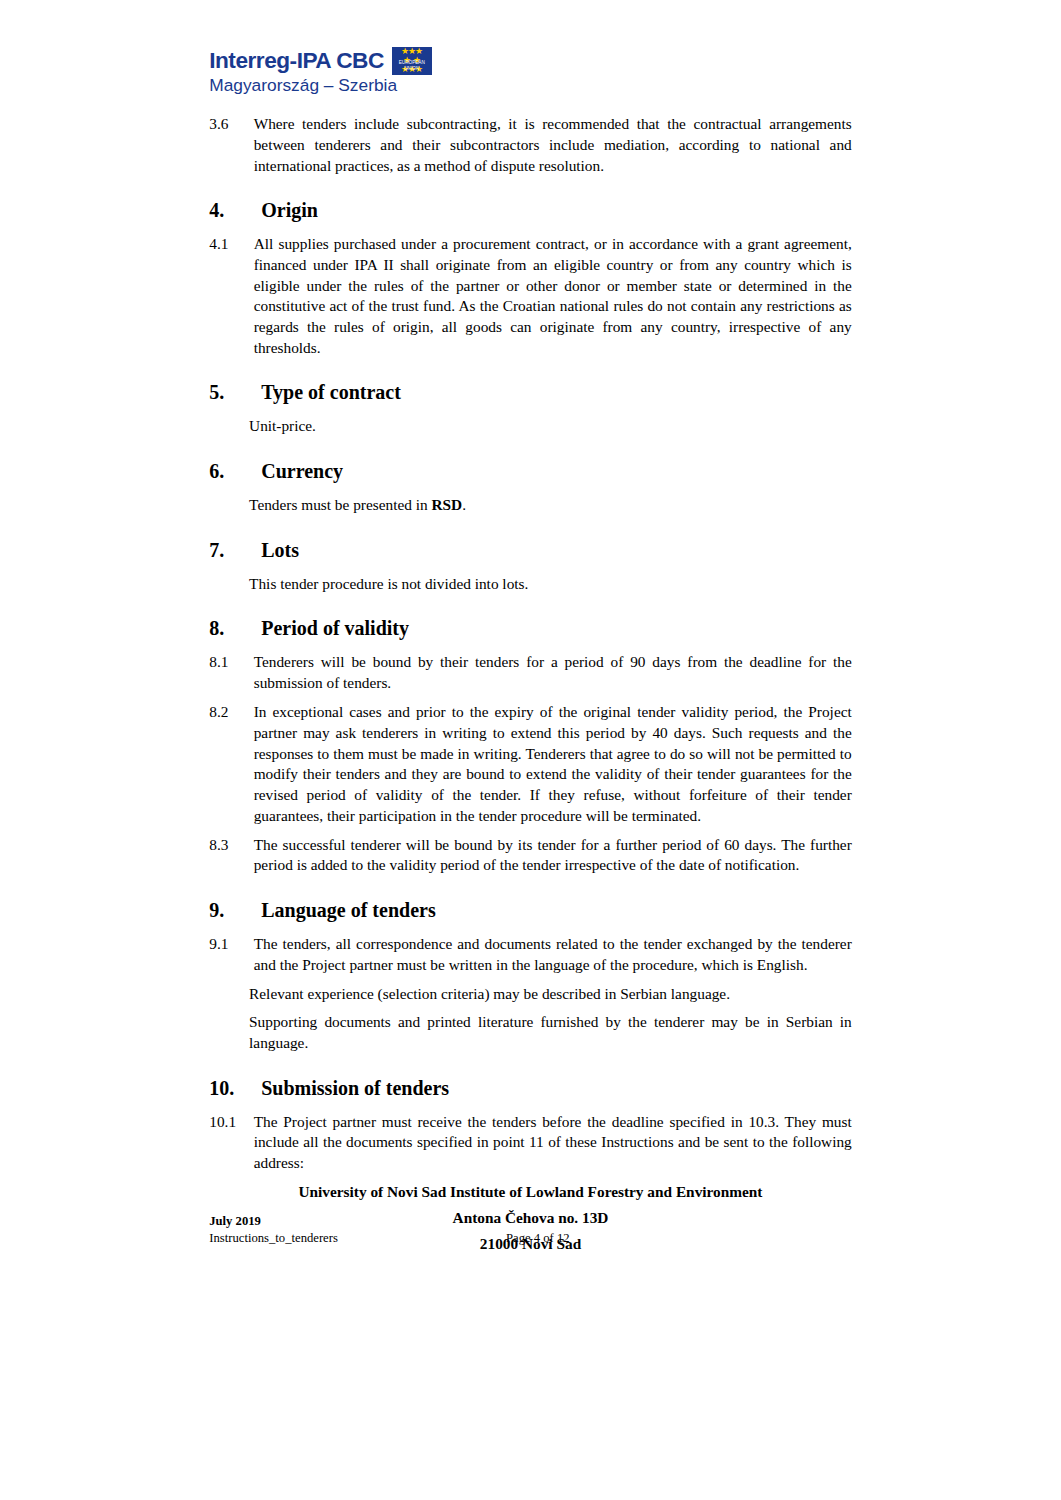Interreg-IPA CBC★★★
★ ★
★★★EUROPEAN UNION Magyarország – Szerbia
3.6
Where tenders include subcontracting, it is recommended that the contractual arrangements between tenderers and their subcontractors include mediation, according to national and international practices, as a method of dispute resolution.
4. Origin
4.1
All supplies purchased under a procurement contract, or in accordance with a grant agreement, financed under IPA II shall originate from an eligible country or from any country which is eligible under the rules of the partner or other donor or member state or determined in the constitutive act of the trust fund. As the Croatian national rules do not contain any restrictions as regards the rules of origin, all goods can originate from any country, irrespective of any thresholds.
5. Type of contract
Unit-price.
6. Currency
Tenders must be presented in RSD.
7. Lots
This tender procedure is not divided into lots.
8. Period of validity
8.1
Tenderers will be bound by their tenders for a period of 90 days from the deadline for the submission of tenders.
8.2
In exceptional cases and prior to the expiry of the original tender validity period, the Project partner may ask tenderers in writing to extend this period by 40 days. Such requests and the responses to them must be made in writing. Tenderers that agree to do so will not be permitted to modify their tenders and they are bound to extend the validity of their tender guarantees for the revised period of validity of the tender. If they refuse, without forfeiture of their tender guarantees, their participation in the tender procedure will be terminated.
8.3
The successful tenderer will be bound by its tender for a further period of 60 days. The further period is added to the validity period of the tender irrespective of the date of notification.
9. Language of tenders
9.1
The tenders, all correspondence and documents related to the tender exchanged by the tenderer and the Project partner must be written in the language of the procedure, which is English.
Relevant experience (selection criteria) may be described in Serbian language.
Supporting documents and printed literature furnished by the tenderer may be in Serbian in language.
10. Submission of tenders
10.1
The Project partner must receive the tenders before the deadline specified in 10.3. They must include all the documents specified in point 11 of these Instructions and be sent to the following address:
University of Novi Sad Institute of Lowland Forestry and Environment
Antona Čehova no. 13D
21000 Novi Sad
July 2019
Instructions_to_tenderers
Page 4 of 12